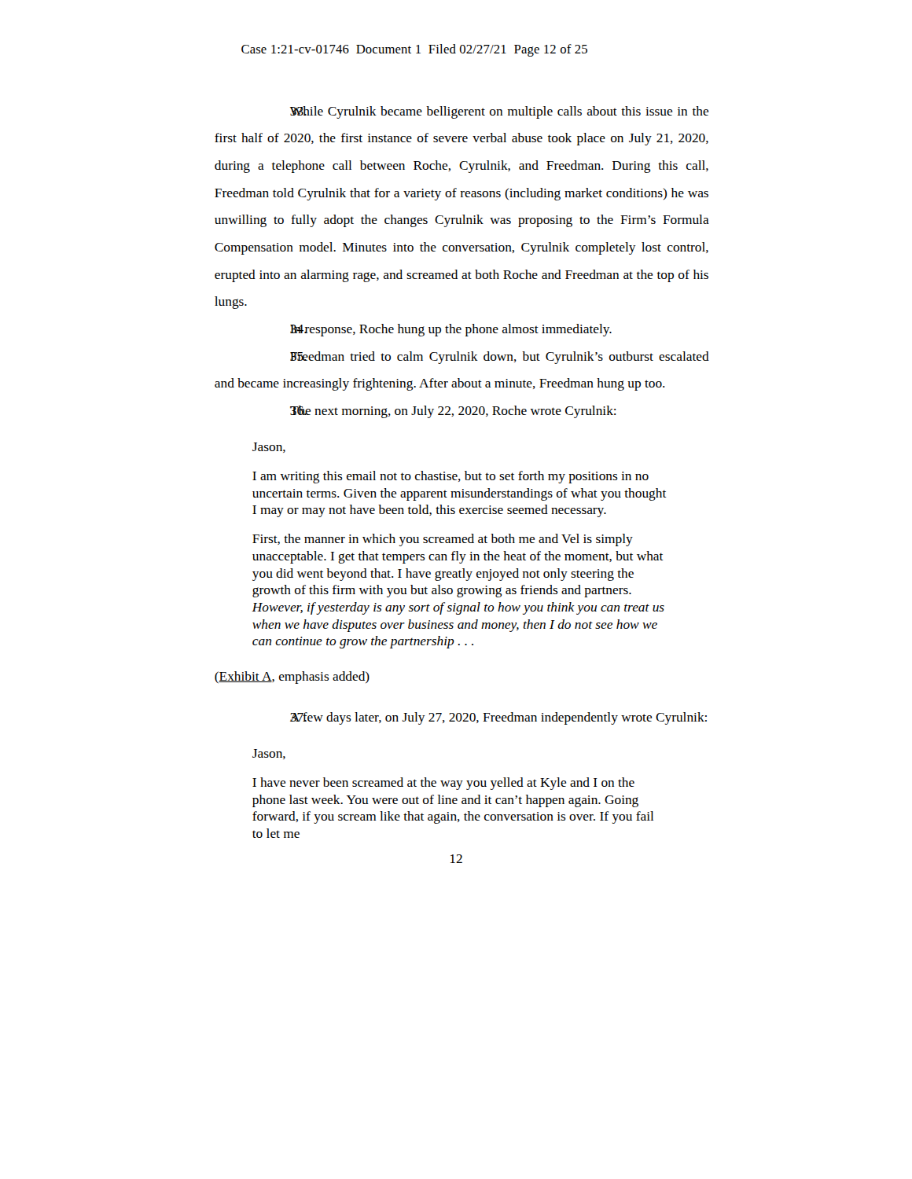Case 1:21-cv-01746 Document 1 Filed 02/27/21 Page 12 of 25
33. While Cyrulnik became belligerent on multiple calls about this issue in the first half of 2020, the first instance of severe verbal abuse took place on July 21, 2020, during a telephone call between Roche, Cyrulnik, and Freedman. During this call, Freedman told Cyrulnik that for a variety of reasons (including market conditions) he was unwilling to fully adopt the changes Cyrulnik was proposing to the Firm’s Formula Compensation model. Minutes into the conversation, Cyrulnik completely lost control, erupted into an alarming rage, and screamed at both Roche and Freedman at the top of his lungs.
34. In response, Roche hung up the phone almost immediately.
35. Freedman tried to calm Cyrulnik down, but Cyrulnik’s outburst escalated and became increasingly frightening. After about a minute, Freedman hung up too.
36. The next morning, on July 22, 2020, Roche wrote Cyrulnik:
Jason,
I am writing this email not to chastise, but to set forth my positions in no uncertain terms. Given the apparent misunderstandings of what you thought I may or may not have been told, this exercise seemed necessary.
First, the manner in which you screamed at both me and Vel is simply unacceptable. I get that tempers can fly in the heat of the moment, but what you did went beyond that. I have greatly enjoyed not only steering the growth of this firm with you but also growing as friends and partners. However, if yesterday is any sort of signal to how you think you can treat us when we have disputes over business and money, then I do not see how we can continue to grow the partnership . . .
(Exhibit A, emphasis added)
37. A few days later, on July 27, 2020, Freedman independently wrote Cyrulnik:
Jason,
I have never been screamed at the way you yelled at Kyle and I on the phone last week. You were out of line and it can’t happen again. Going forward, if you scream like that again, the conversation is over. If you fail to let me
12